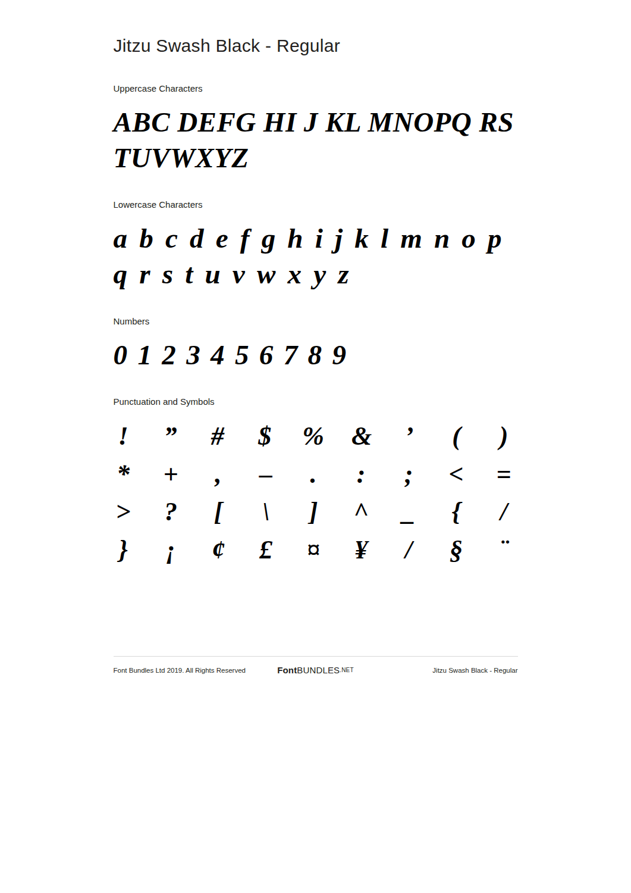Jitzu Swash Black - Regular
Uppercase Characters
ABC DEFG HI J KL MNOPQ RS TUVWXYZ
Lowercase Characters
a b c d e f g h i j k l m n o p q r s t u v w x y z
Numbers
0 1 2 3 4 5 6 7 8 9
Punctuation and Symbols
!”#$%&’()
*+,–.:;<=
>?[\]^_{/
}¡¢£¤¥/§¨
Font Bundles Ltd 2019. All Rights Reserved
Font BUNDLES.NET
Jitzu Swash Black - Regular